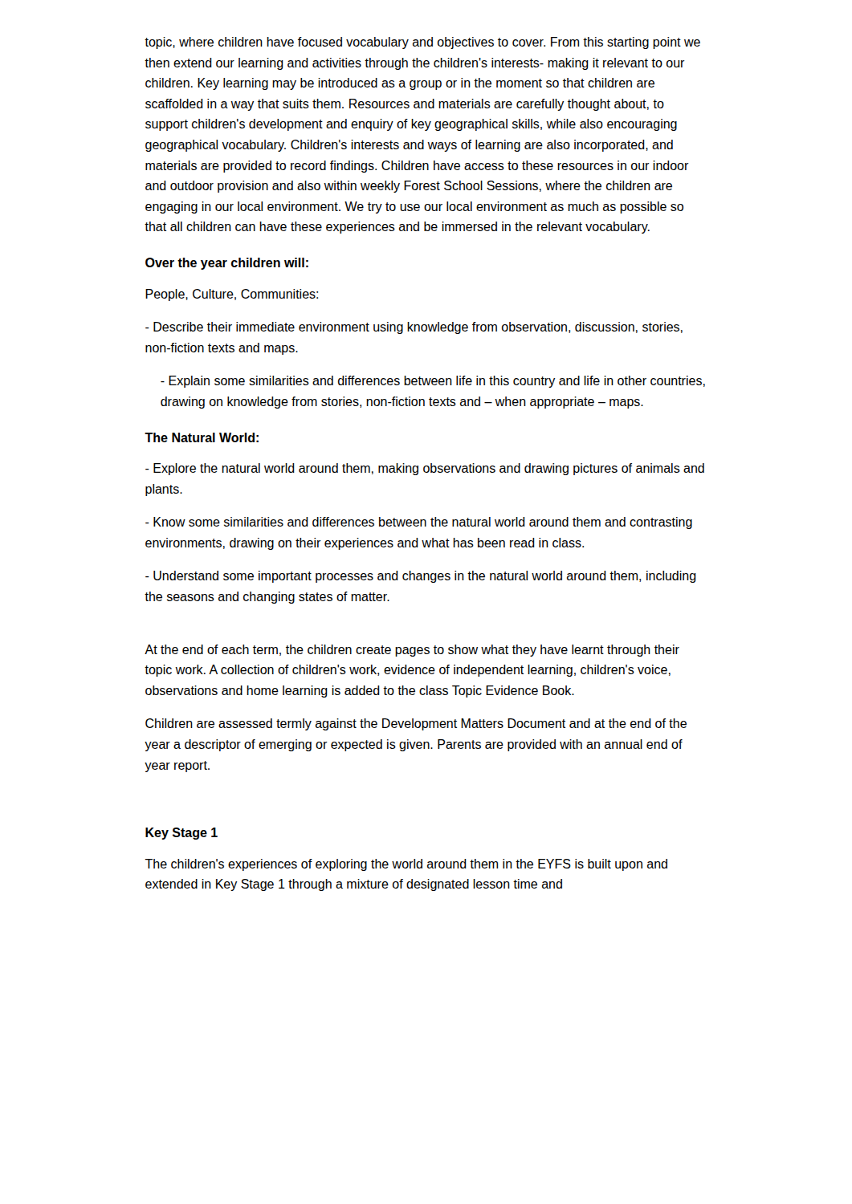topic, where children have focused vocabulary and objectives to cover. From this starting point we then extend our learning and activities through the children's interests- making it relevant to our children. Key learning may be introduced as a group or in the moment so that children are scaffolded in a way that suits them. Resources and materials are carefully thought about, to support children's development and enquiry of key geographical skills, while also encouraging geographical vocabulary. Children's interests and ways of learning are also incorporated, and materials are provided to record findings. Children have access to these resources in our indoor and outdoor provision and also within weekly Forest School Sessions, where the children are engaging in our local environment. We try to use our local environment as much as possible so that all children can have these experiences and be immersed in the relevant vocabulary.
Over the year children will:
People, Culture, Communities:
- Describe their immediate environment using knowledge from observation, discussion, stories, non-fiction texts and maps.
- Explain some similarities and differences between life in this country and life in other countries, drawing on knowledge from stories, non-fiction texts and – when appropriate – maps.
The Natural World:
- Explore the natural world around them, making observations and drawing pictures of animals and plants.
- Know some similarities and differences between the natural world around them and contrasting environments, drawing on their experiences and what has been read in class.
- Understand some important processes and changes in the natural world around them, including the seasons and changing states of matter.
At the end of each term, the children create pages to show what they have learnt through their topic work. A collection of children's work, evidence of independent learning, children's voice, observations and home learning is added to the class Topic Evidence Book.
Children are assessed termly against the Development Matters Document and at the end of the year a descriptor of emerging or expected is given. Parents are provided with an annual end of year report.
Key Stage 1
The children's experiences of exploring the world around them in the EYFS is built upon and extended in Key Stage 1 through a mixture of designated lesson time and